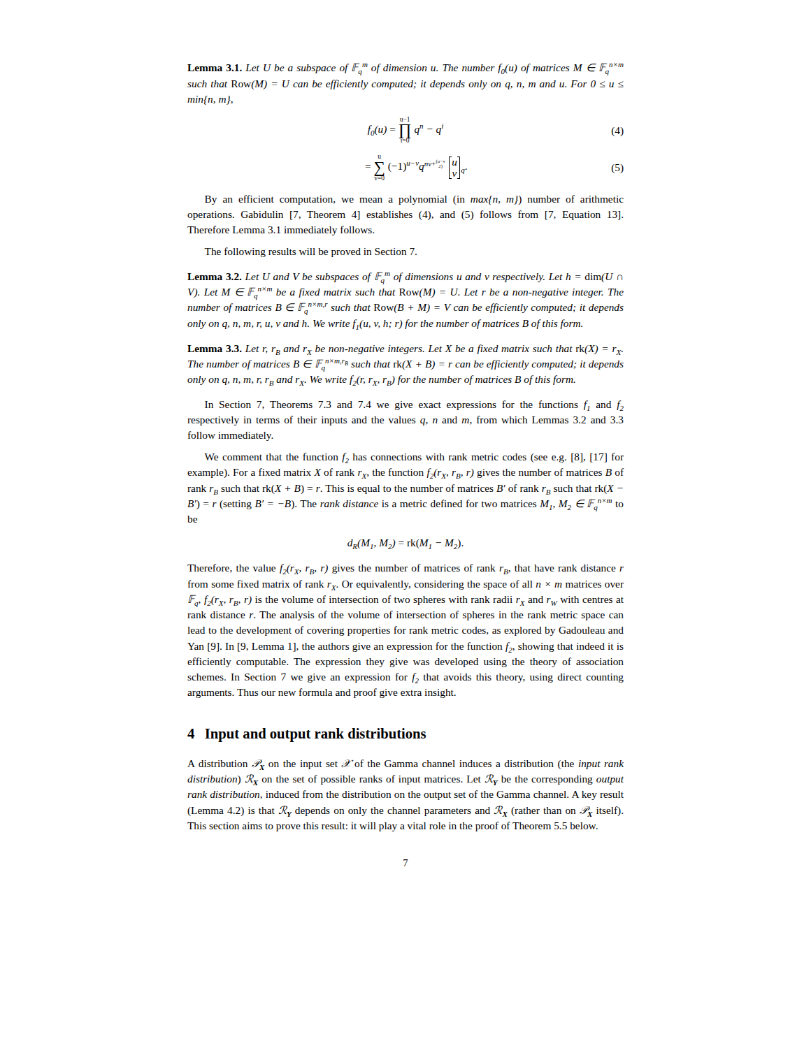Lemma 3.1. Let U be a subspace of 𝔽qm of dimension u. The number f0(u) of matrices M ∈ 𝔽qn×m such that Row(M) = U can be efficiently computed; it depends only on q, n, m and u. For 0 ≤ u ≤ min{n, m},
f0(u) = u−1∏i=0 qn − qi (4) = u∑v=0 (−1)u−vqnv+(u−v 2) uvq. (5)
By an efficient computation, we mean a polynomial (in max{n, m}) number of arithmetic operations. Gabidulin [7, Theorem 4] establishes (4), and (5) follows from [7, Equation 13]. Therefore Lemma 3.1 immediately follows.
The following results will be proved in Section 7.
Lemma 3.2. Let U and V be subspaces of 𝔽qm of dimensions u and v respectively. Let h = dim(U ∩ V). Let M ∈ 𝔽qn×m be a fixed matrix such that Row(M) = U. Let r be a non-negative integer. The number of matrices B ∈ 𝔽qn×m,r such that Row(B + M) = V can be efficiently computed; it depends only on q, n, m, r, u, v and h. We write f1(u, v, h; r) for the number of matrices B of this form.
Lemma 3.3. Let r, rB and rX be non-negative integers. Let X be a fixed matrix such that rk(X) = rX. The number of matrices B ∈ 𝔽qn×m,rB such that rk(X + B) = r can be efficiently computed; it depends only on q, n, m, r, rB and rX. We write f2(r, rX, rB) for the number of matrices B of this form.
In Section 7, Theorems 7.3 and 7.4 we give exact expressions for the functions f1 and f2 respectively in terms of their inputs and the values q, n and m, from which Lemmas 3.2 and 3.3 follow immediately.
We comment that the function f2 has connections with rank metric codes (see e.g. [8], [17] for example). For a fixed matrix X of rank rX, the function f2(rX, rB, r) gives the number of matrices B of rank rB such that rk(X + B) = r. This is equal to the number of matrices B′ of rank rB such that rk(X − B′) = r (setting B′ = −B). The rank distance is a metric defined for two matrices M1, M2 ∈ 𝔽qn×m to be
dR(M1, M2) = rk(M1 − M2).
Therefore, the value f2(rX, rB, r) gives the number of matrices of rank rB, that have rank distance r from some fixed matrix of rank rX. Or equivalently, considering the space of all n × m matrices over 𝔽q, f2(rX, rB, r) is the volume of intersection of two spheres with rank radii rX and rW with centres at rank distance r. The analysis of the volume of intersection of spheres in the rank metric space can lead to the development of covering properties for rank metric codes, as explored by Gadouleau and Yan [9]. In [9, Lemma 1], the authors give an expression for the function f2, showing that indeed it is efficiently computable. The expression they give was developed using the theory of association schemes. In Section 7 we give an expression for f2 that avoids this theory, using direct counting arguments. Thus our new formula and proof give extra insight.
4 Input and output rank distributions
A distribution 𝒫X on the input set 𝒳 of the Gamma channel induces a distribution (the input rank distribution) ℛX on the set of possible ranks of input matrices. Let ℛY be the corresponding output rank distribution, induced from the distribution on the output set of the Gamma channel. A key result (Lemma 4.2) is that ℛY depends on only the channel parameters and ℛX (rather than on 𝒫X itself). This section aims to prove this result: it will play a vital role in the proof of Theorem 5.5 below.
7